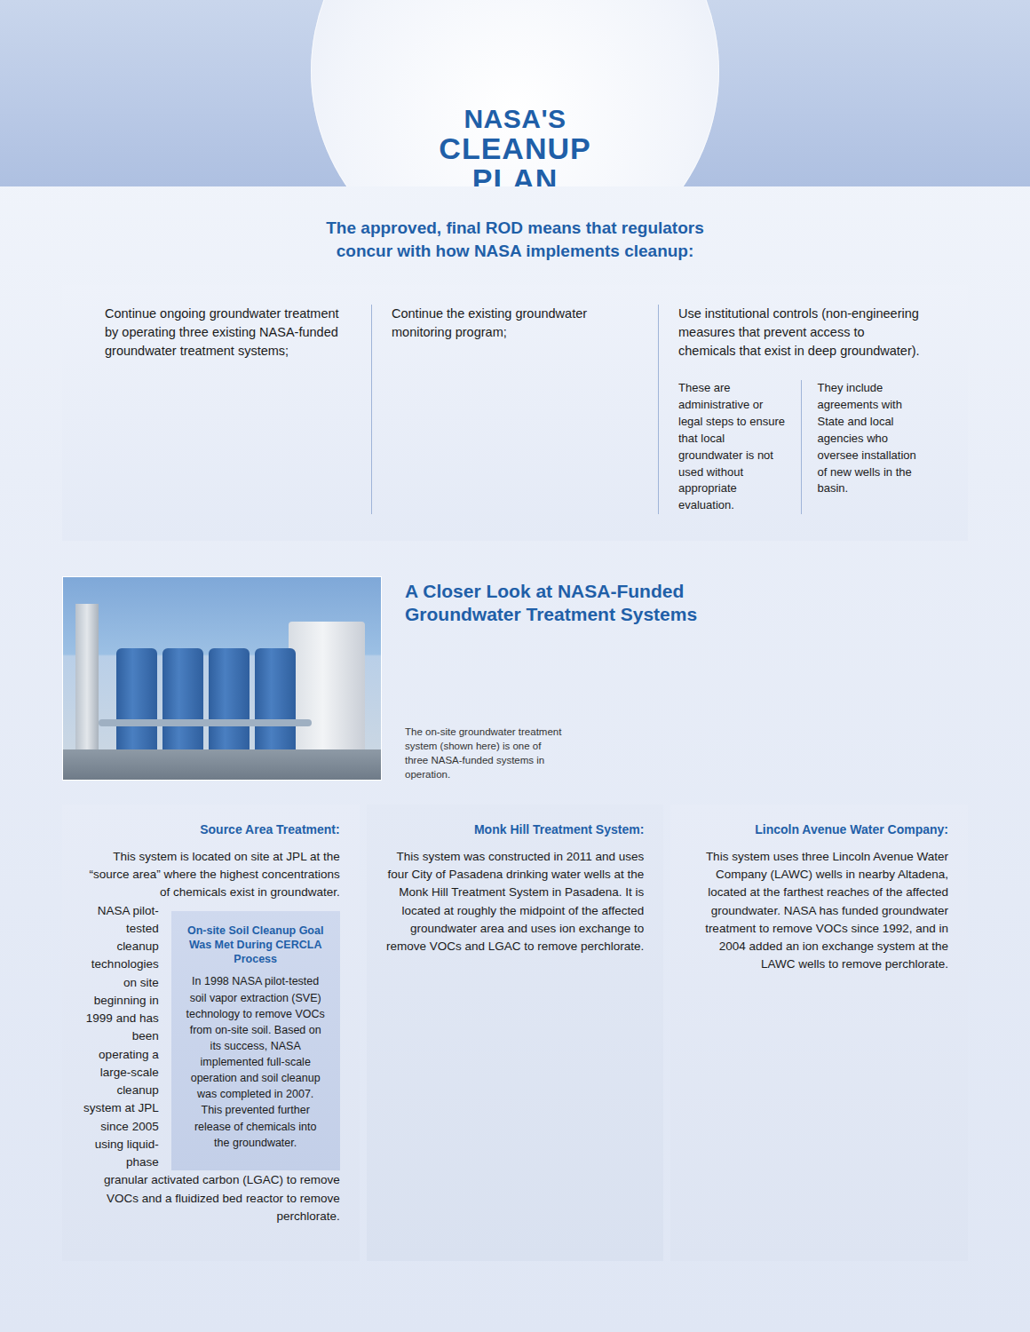NASA'S CLEANUP PLAN
The approved, final ROD means that regulators
concur with how NASA implements cleanup:
Continue ongoing groundwater treatment by operating three existing NASA-funded groundwater treatment systems;
Continue the existing groundwater monitoring program;
Use institutional controls (non-engineering measures that prevent access to chemicals that exist in deep groundwater).
These are administrative or legal steps to ensure that local groundwater is not used without appropriate evaluation.
They include agreements with State and local agencies who oversee installation of new wells in the basin.
A Closer Look at NASA-Funded
Groundwater Treatment Systems
The on-site groundwater treatment system (shown here) is one of three NASA-funded systems in operation.
Source Area Treatment:
This system is located on site at JPL at the “source area” where the highest concentrations of chemicals exist in groundwater.
On-site Soil Cleanup Goal Was Met During CERCLA Process
In 1998 NASA pilot-tested soil vapor extraction (SVE) technology to remove VOCs from on-site soil. Based on its success, NASA implemented full-scale operation and soil cleanup was completed in 2007. This prevented further release of chemicals into the groundwater.
NASA pilot-tested cleanup technologies on site beginning in 1999 and has been operating a large-scale cleanup system at JPL since 2005 using liquid-phase granular activated carbon (LGAC) to remove VOCs and a fluidized bed reactor to remove perchlorate.
Monk Hill Treatment System:
This system was constructed in 2011 and uses four City of Pasadena drinking water wells at the Monk Hill Treatment System in Pasadena. It is located at roughly the midpoint of the affected groundwater area and uses ion exchange to remove VOCs and LGAC to remove perchlorate.
Lincoln Avenue Water Company:
This system uses three Lincoln Avenue Water Company (LAWC) wells in nearby Altadena, located at the farthest reaches of the affected groundwater. NASA has funded groundwater treatment to remove VOCs since 1992, and in 2004 added an ion exchange system at the LAWC wells to remove perchlorate.